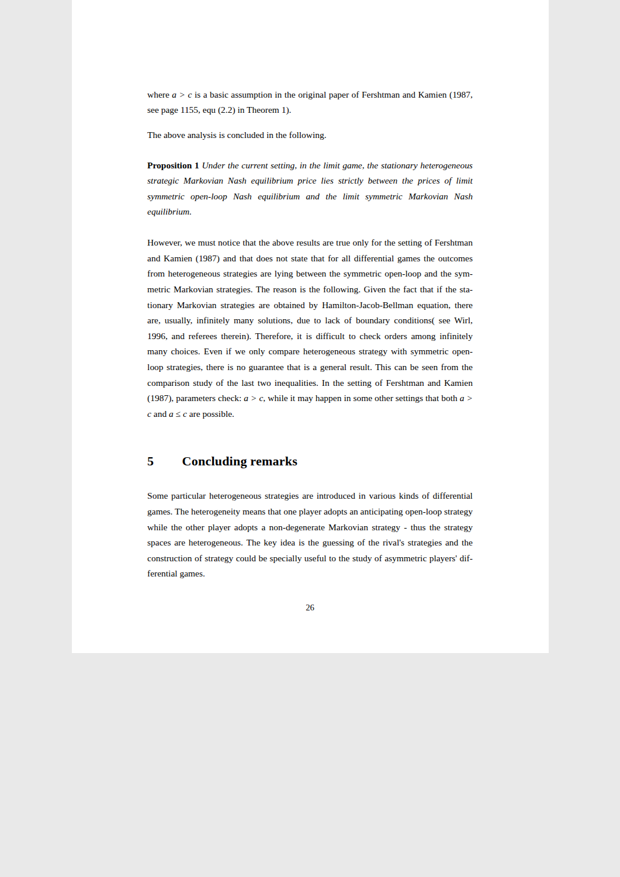where a > c is a basic assumption in the original paper of Fershtman and Kamien (1987, see page 1155, equ (2.2) in Theorem 1).
The above analysis is concluded in the following.
Proposition 1 Under the current setting, in the limit game, the stationary heterogeneous strategic Markovian Nash equilibrium price lies strictly between the prices of limit symmetric open-loop Nash equilibrium and the limit symmetric Markovian Nash equilibrium.
However, we must notice that the above results are true only for the setting of Fershtman and Kamien (1987) and that does not state that for all differential games the outcomes from heterogeneous strategies are lying between the symmetric open-loop and the symmetric Markovian strategies. The reason is the following. Given the fact that if the stationary Markovian strategies are obtained by Hamilton-Jacob-Bellman equation, there are, usually, infinitely many solutions, due to lack of boundary conditions( see Wirl, 1996, and referees therein). Therefore, it is difficult to check orders among infinitely many choices. Even if we only compare heterogeneous strategy with symmetric open-loop strategies, there is no guarantee that is a general result. This can be seen from the comparison study of the last two inequalities. In the setting of Fershtman and Kamien (1987), parameters check: a > c, while it may happen in some other settings that both a > c and a ≤ c are possible.
5 Concluding remarks
Some particular heterogeneous strategies are introduced in various kinds of differential games. The heterogeneity means that one player adopts an anticipating open-loop strategy while the other player adopts a non-degenerate Markovian strategy - thus the strategy spaces are heterogeneous. The key idea is the guessing of the rival's strategies and the construction of strategy could be specially useful to the study of asymmetric players' differential games.
26